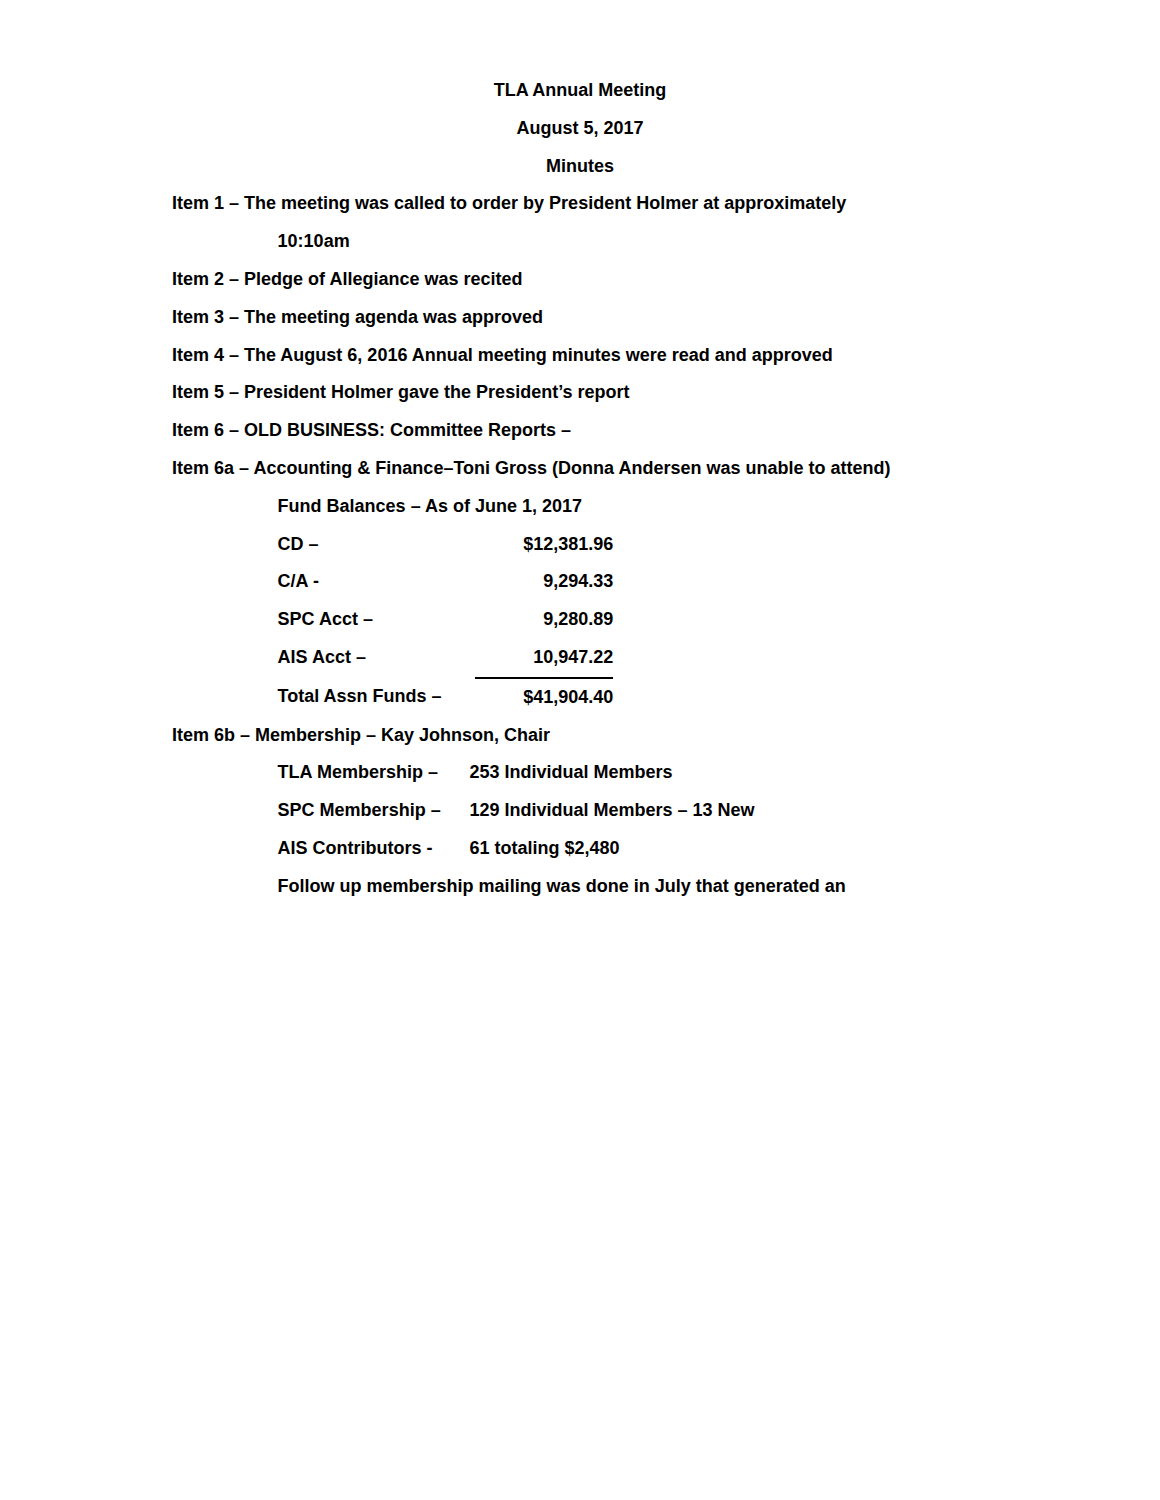TLA Annual Meeting
August 5, 2017
Minutes
Item 1 – The meeting was called to order by President Holmer at approximately
10:10am
Item 2 – Pledge of Allegiance was recited
Item 3 – The meeting agenda was approved
Item 4 – The August 6, 2016 Annual meeting minutes were read and approved
Item 5 – President Holmer gave the President’s report
Item 6 – OLD BUSINESS: Committee Reports –
Item 6a – Accounting & Finance–Toni Gross (Donna Andersen was unable to attend)
Fund Balances – As of June 1, 2017
| CD – | $12,381.96 |
| C/A - | 9,294.33 |
| SPC Acct – | 9,280.89 |
| AIS Acct – | 10,947.22 |
| Total Assn Funds – | $41,904.40 |
Item 6b – Membership – Kay Johnson, Chair
| TLA Membership – | 253 Individual Members |
| SPC Membership – | 129 Individual Members – 13 New |
| AIS Contributors - | 61 totaling $2,480 |
Follow up membership mailing was done in July that generated an